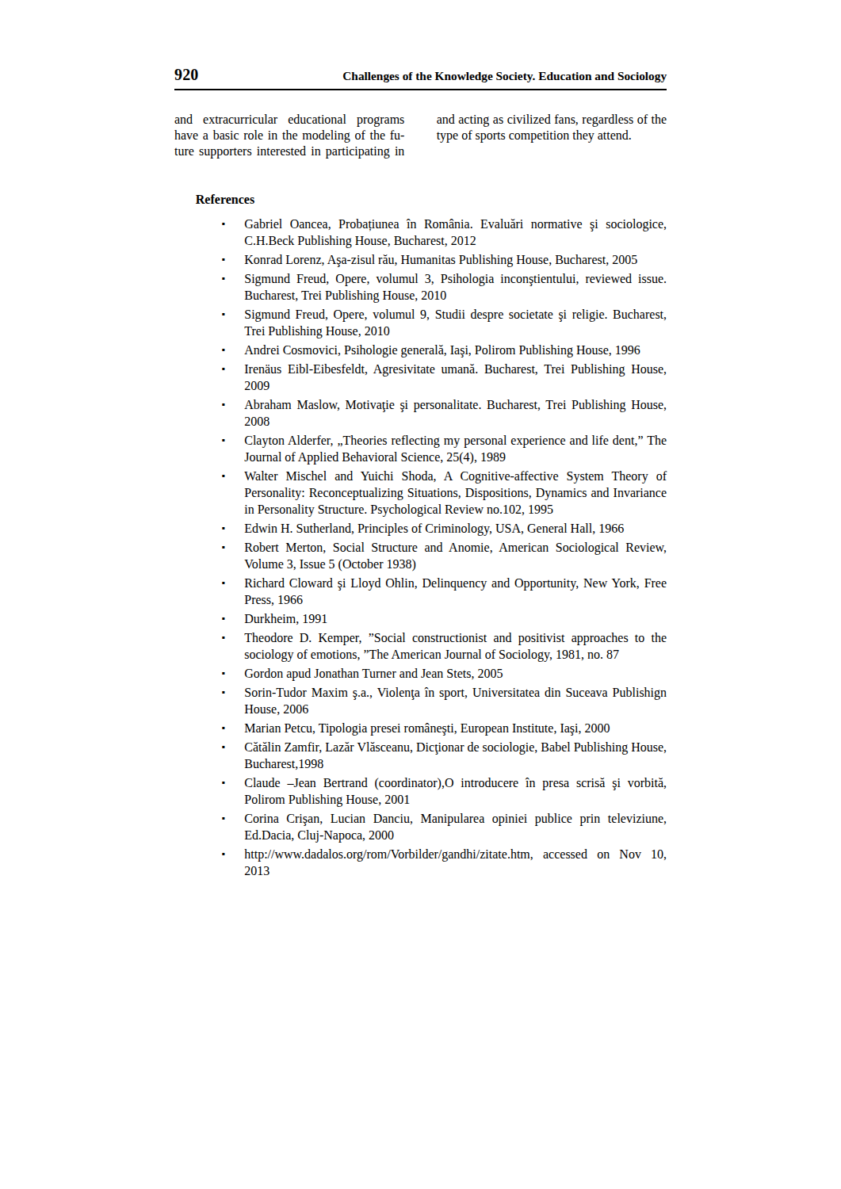920
Challenges of the Knowledge Society. Education and Sociology
and extracurricular educational programs have a basic role in the modeling of the future supporters interested in participating in and acting as civilized fans, regardless of the type of sports competition they attend.
References
Gabriel Oancea, Probațiunea în România. Evaluări normative şi sociologice, C.H.Beck Publishing House, Bucharest, 2012
Konrad Lorenz, Aşa-zisul rău, Humanitas Publishing House, Bucharest, 2005
Sigmund Freud, Opere, volumul 3, Psihologia inconştientului, reviewed issue. Bucharest, Trei Publishing House, 2010
Sigmund Freud, Opere, volumul 9, Studii despre societate şi religie. Bucharest, Trei Publishing House, 2010
Andrei Cosmovici, Psihologie generală, Iaşi, Polirom Publishing House, 1996
Irenäus Eibl-Eibesfeldt, Agresivitate umană. Bucharest, Trei Publishing House, 2009
Abraham Maslow, Motivaţie şi personalitate. Bucharest, Trei Publishing House, 2008
Clayton Alderfer, „Theories reflecting my personal experience and life dent,” The Journal of Applied Behavioral Science, 25(4), 1989
Walter Mischel and Yuichi Shoda, A Cognitive-affective System Theory of Personality: Reconceptualizing Situations, Dispositions, Dynamics and Invariance in Personality Structure. Psychological Review no.102, 1995
Edwin H. Sutherland, Principles of Criminology, USA, General Hall, 1966
Robert Merton, Social Structure and Anomie, American Sociological Review, Volume 3, Issue 5 (October 1938)
Richard Cloward şi Lloyd Ohlin, Delinquency and Opportunity, New York, Free Press, 1966
Durkheim, 1991
Theodore D. Kemper, ”Social constructionist and positivist approaches to the sociology of emotions, ”The American Journal of Sociology, 1981, no. 87
Gordon apud Jonathan Turner and Jean Stets, 2005
Sorin-Tudor Maxim ş.a., Violenţa în sport, Universitatea din Suceava Publishign House, 2006
Marian Petcu, Tipologia presei româneşti, European Institute, Iaşi, 2000
Cătălin Zamfir, Lazăr Vlăsceanu, Dicţionar de sociologie, Babel Publishing House, Bucharest,1998
Claude –Jean Bertrand (coordinator),O introducere în presa scrisă şi vorbită, Polirom Publishing House, 2001
Corina Crişan, Lucian Danciu, Manipularea opiniei publice prin televiziune, Ed.Dacia, Cluj-Napoca, 2000
http://www.dadalos.org/rom/Vorbilder/gandhi/zitate.htm, accessed on Nov 10, 2013